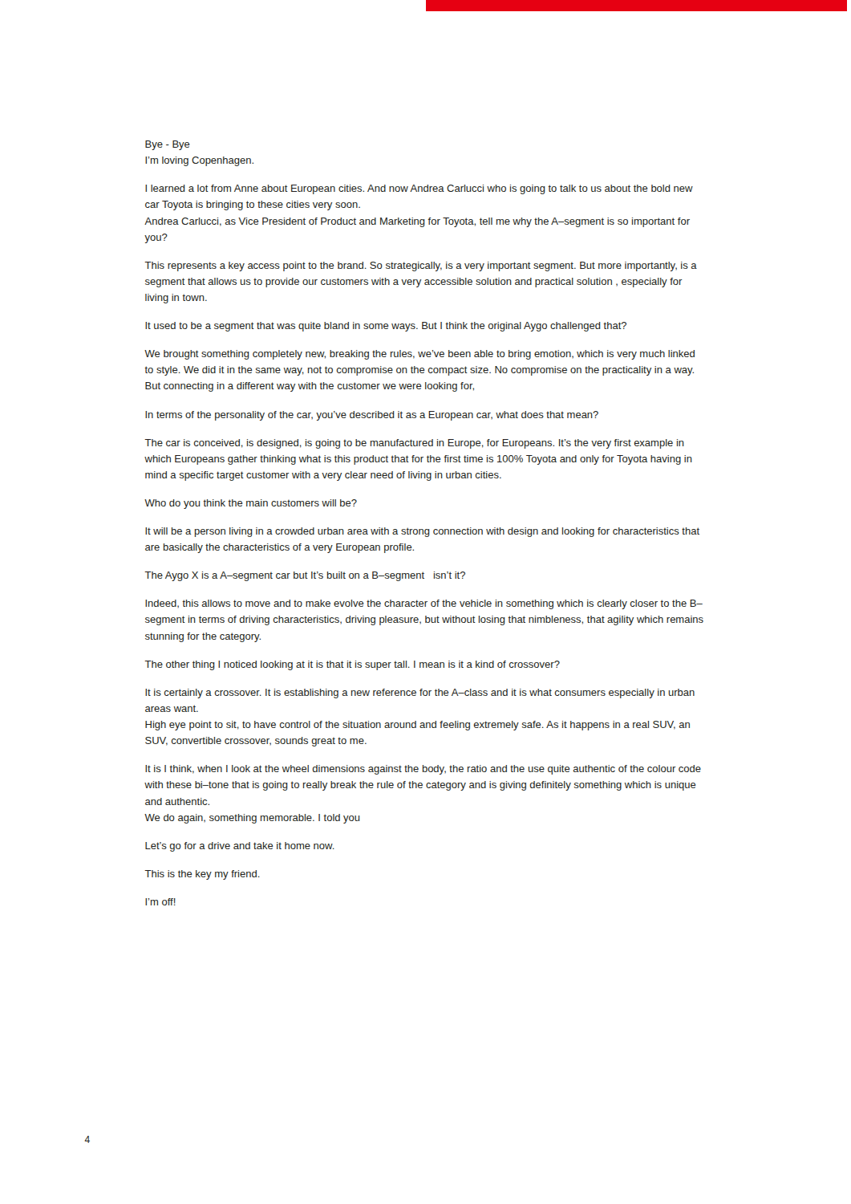Bye - Bye
I’m loving Copenhagen.
I learned a lot from Anne about European cities. And now Andrea Carlucci who is going to talk to us about the bold new car Toyota is bringing to these cities very soon.
Andrea Carlucci, as Vice President of Product and Marketing for Toyota, tell me why the A–segment is so important for you?
This represents a key access point to the brand. So strategically, is a very important segment. But more importantly, is a segment that allows us to provide our customers with a very accessible solution and practical solution , especially for living in town.
It used to be a segment that was quite bland in some ways. But I think the original Aygo challenged that?
We brought something completely new, breaking the rules, we’ve been able to bring emotion, which is very much linked to style. We did it in the same way, not to compromise on the compact size. No compromise on the practicality in a way. But connecting in a different way with the customer we were looking for,
In terms of the personality of the car, you’ve described it as a European car, what does that mean?
The car is conceived, is designed, is going to be manufactured in Europe, for Europeans. It’s the very first example in which Europeans gather thinking what is this product that for the first time is 100% Toyota and only for Toyota having in mind a specific target customer with a very clear need of living in urban cities.
Who do you think the main customers will be?
It will be a person living in a crowded urban area with a strong connection with design and looking for characteristics that are basically the characteristics of a very European profile.
The Aygo X is a A–segment car but It’s built on a B–segment isn’t it?
Indeed, this allows to move and to make evolve the character of the vehicle in something which is clearly closer to the B–segment in terms of driving characteristics, driving pleasure, but without losing that nimbleness, that agility which remains stunning for the category.
The other thing I noticed looking at it is that it is super tall. I mean is it a kind of crossover?
It is certainly a crossover. It is establishing a new reference for the A–class and it is what consumers especially in urban areas want.
High eye point to sit, to have control of the situation around and feeling extremely safe. As it happens in a real SUV, an SUV, convertible crossover, sounds great to me.
It is I think, when I look at the wheel dimensions against the body, the ratio and the use quite authentic of the colour code with these bi–tone that is going to really break the rule of the category and is giving definitely something which is unique and authentic.
We do again, something memorable. I told you
Let’s go for a drive and take it home now.
This is the key my friend.
I’m off!
4